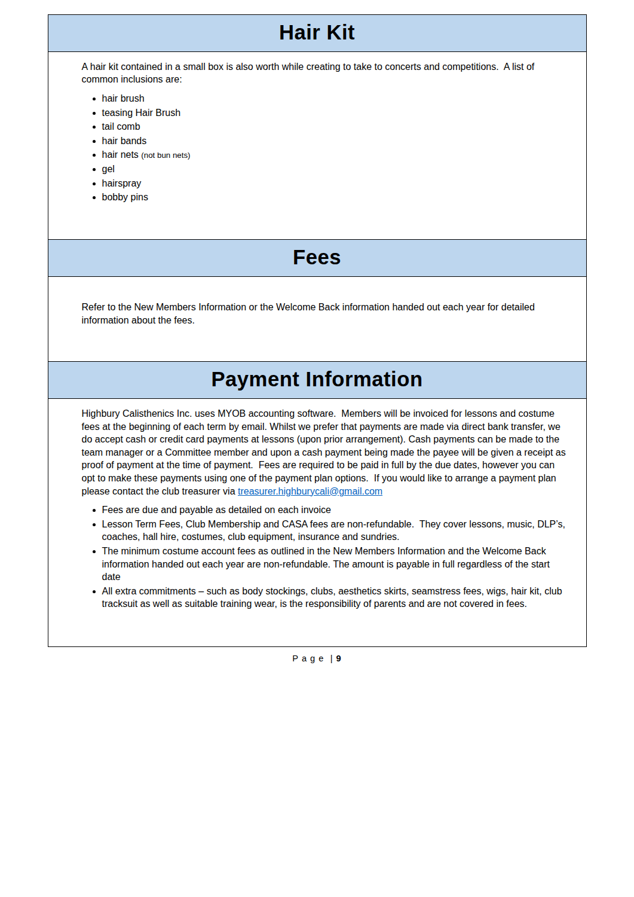Hair Kit
A hair kit contained in a small box is also worth while creating to take to concerts and competitions. A list of common inclusions are:
hair brush
teasing Hair Brush
tail comb
hair bands
hair nets (not bun nets)
gel
hairspray
bobby pins
Fees
Refer to the New Members Information or the Welcome Back information handed out each year for detailed information about the fees.
Payment Information
Highbury Calisthenics Inc. uses MYOB accounting software. Members will be invoiced for lessons and costume fees at the beginning of each term by email. Whilst we prefer that payments are made via direct bank transfer, we do accept cash or credit card payments at lessons (upon prior arrangement). Cash payments can be made to the team manager or a Committee member and upon a cash payment being made the payee will be given a receipt as proof of payment at the time of payment. Fees are required to be paid in full by the due dates, however you can opt to make these payments using one of the payment plan options. If you would like to arrange a payment plan please contact the club treasurer via treasurer.highburycali@gmail.com
Fees are due and payable as detailed on each invoice
Lesson Term Fees, Club Membership and CASA fees are non-refundable. They cover lessons, music, DLP’s, coaches, hall hire, costumes, club equipment, insurance and sundries.
The minimum costume account fees as outlined in the New Members Information and the Welcome Back information handed out each year are non-refundable. The amount is payable in full regardless of the start date
All extra commitments – such as body stockings, clubs, aesthetics skirts, seamstress fees, wigs, hair kit, club tracksuit as well as suitable training wear, is the responsibility of parents and are not covered in fees.
P a g e | 9